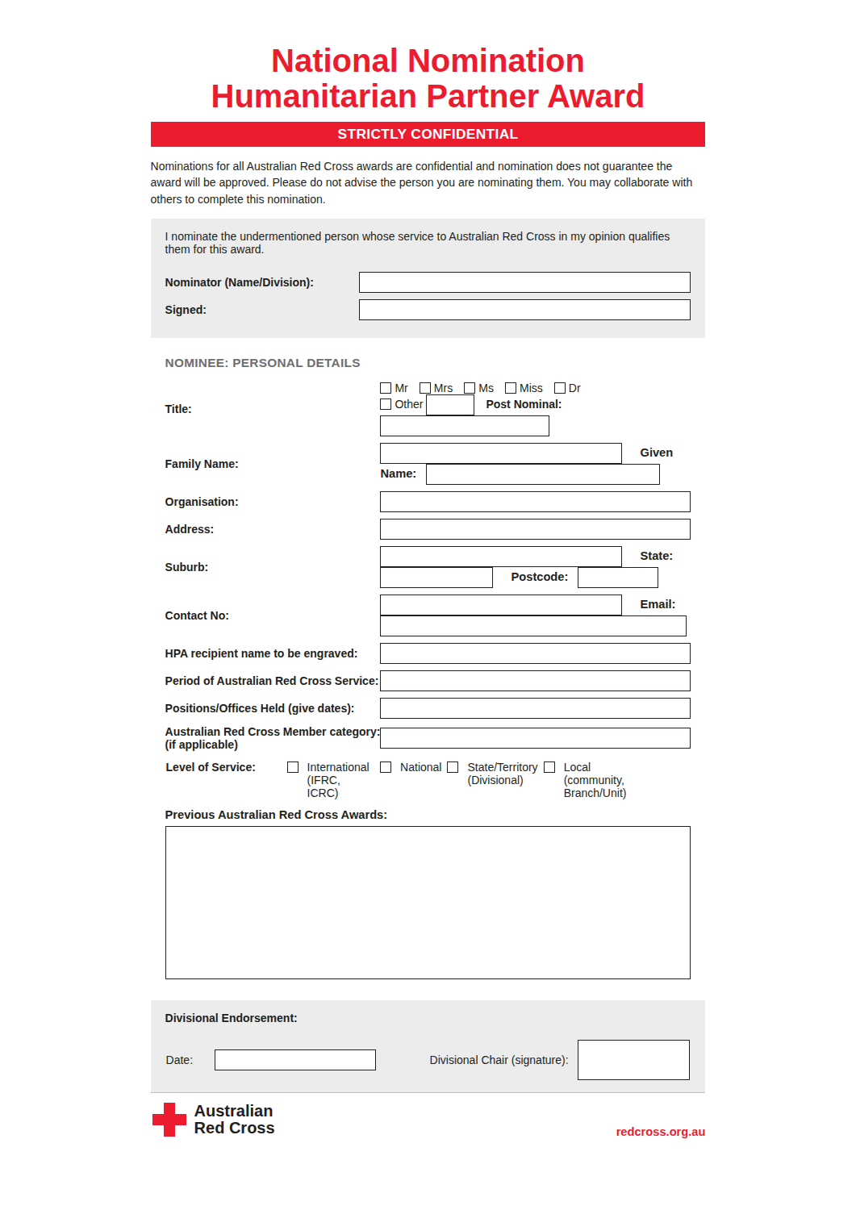National Nomination
Humanitarian Partner Award
STRICTLY CONFIDENTIAL
Nominations for all Australian Red Cross awards are confidential and nomination does not guarantee the award will be approved. Please do not advise the person you are nominating them. You may collaborate with others to complete this nomination.
I nominate the undermentioned person whose service to Australian Red Cross in my opinion qualifies them for this award.
| Nominator (Name/Division): | |
| Signed: | |
NOMINEE: PERSONAL DETAILS
| Title: | Mr Mrs Ms Miss Dr Other Post Nominal: |
| Family Name: | Given Name: |
| Organisation: | |
| Address: | |
| Suburb: | State: Postcode: |
| Contact No: | Email: |
| HPA recipient name to be engraved: | |
| Period of Australian Red Cross Service: | |
| Positions/Offices Held (give dates): | |
| Australian Red Cross Member category: (if applicable) | |
| Level of Service: | | International (IFRC, ICRC) | | National | | State/Territory (Divisional) | | Local (community, Branch/Unit) |
Previous Australian Red Cross Awards:
Divisional Endorsement:
| Date: | | Divisional Chair (signature): | |
Australian
Red Cross
redcross.org.au